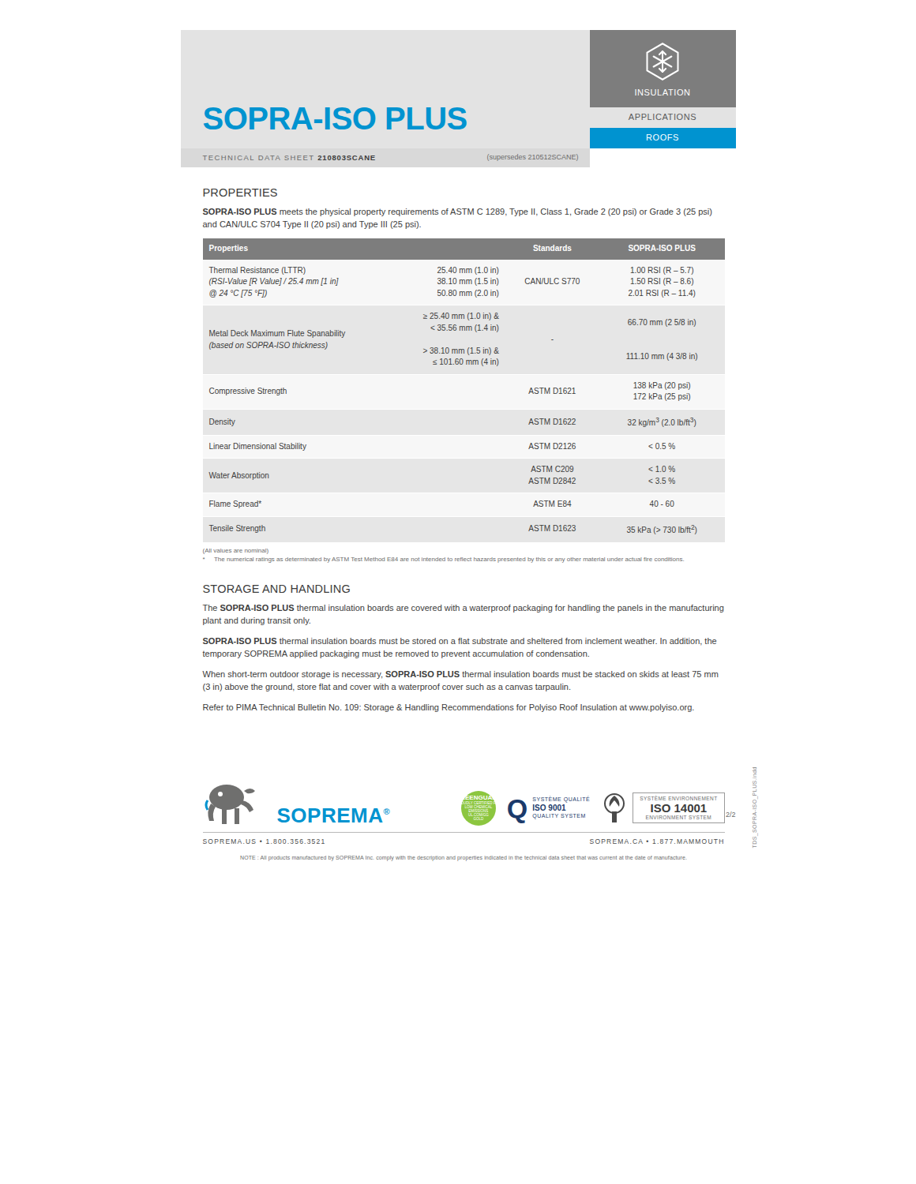SOPRA-ISO PLUS
INSULATION
APPLICATIONS
ROOFS
TECHNICAL DATA SHEET 210803SCANE (supersedes 210512SCANE)
PROPERTIES
SOPRA-ISO PLUS meets the physical property requirements of ASTM C 1289, Type II, Class 1, Grade 2 (20 psi) or Grade 3 (25 psi) and CAN/ULC S704 Type II (20 psi) and Type III (25 psi).
| Properties | Standards | SOPRA-ISO PLUS |
| --- | --- | --- |
| Thermal Resistance (LTTR) (RSI-Value [R Value] / 25.4 mm [1 in] @ 24 °C [75 °F]) | 25.40 mm (1.0 in) 38.10 mm (1.5 in) 50.80 mm (2.0 in) | CAN/ULC S770 | 1.00 RSI (R – 5.7) 1.50 RSI (R – 8.6) 2.01 RSI (R – 11.4) |
| Metal Deck Maximum Flute Spanability (based on SOPRA-ISO thickness) | ≥ 25.40 mm (1.0 in) & < 35.56 mm (1.4 in) > 38.10 mm (1.5 in) & ≤ 101.60 mm (4 in) | - | 66.70 mm (2 5/8 in) 111.10 mm (4 3/8 in) |
| Compressive Strength | | ASTM D1621 | 138 kPa (20 psi) 172 kPa (25 psi) |
| Density | | ASTM D1622 | 32 kg/m 3 (2.0 lb/ft 3 ) |
| Linear Dimensional Stability | | ASTM D2126 | < 0.5 % |
| Water Absorption | | ASTM C209 ASTM D2842 | < 1.0 % < 3.5 % |
| Flame Spread* | | ASTM E84 | 40 - 60 |
| Tensile Strength | | ASTM D1623 | 35 kPa (> 730 lb/ft 2 ) |
(All values are nominal)
* The numerical ratings as determinated by ASTM Test Method E84 are not intended to reflect hazards presented by this or any other material under actual fire conditions.
STORAGE AND HANDLING
The SOPRA-ISO PLUS thermal insulation boards are covered with a waterproof packaging for handling the panels in the manufacturing plant and during transit only.
SOPRA-ISO PLUS thermal insulation boards must be stored on a flat substrate and sheltered from inclement weather. In addition, the temporary SOPREMA applied packaging must be removed to prevent accumulation of condensation.
When short-term outdoor storage is necessary, SOPRA-ISO PLUS thermal insulation boards must be stacked on skids at least 75 mm (3 in) above the ground, store flat and cover with a waterproof cover such as a canvas tarpaulin.
Refer to PIMA Technical Bulletin No. 109: Storage & Handling Recommendations for Polyiso Roof Insulation at www.polyiso.org.
SOPREMA®
GREENGUARD
PROUDLY CERTIFIED FOR
LOW CHEMICAL EMISSIONS
UL.COM/GG
GOLD
Q
SYSTÈME QUALITÉ
ISO 9001
QUALITY SYSTEM
SYSTÈME ENVIRONNEMENT
ISO 14001
ENVIRONMENT SYSTEM
SOPREMA.US • 1.800.356.3521 SOPREMA.CA • 1.877.MAMMOUTH
NOTE : All products manufactured by SOPREMA Inc. comply with the description and properties indicated in the technical data sheet that was current at the date of manufacture.
TDS_SOPRA-ISO_PLUS.indd
2/2